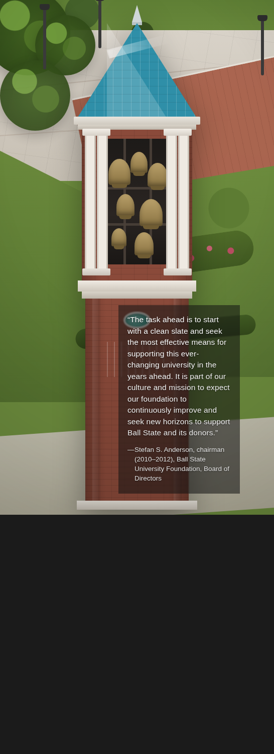“The task ahead is to start with a clean slate and seek the most effective means for supporting this ever-changing university in the years ahead. It is part of our culture and mission to expect our foundation to continuously improve and seek new horizons to support Ball State and its donors.”
— Stefan S. Anderson, chairman (2010–2012), Ball State University Foundation, Board of Directors